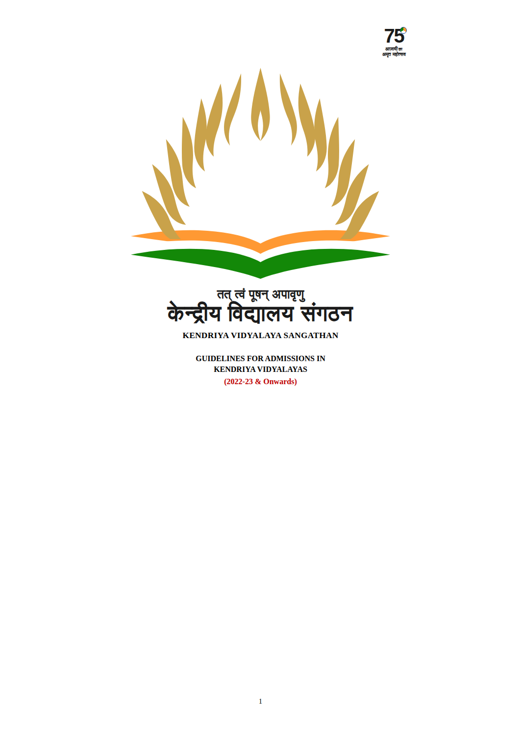75
आज़ादी का
अमृत महोत्सव
तत् त्वं पूषन् अपावृणु
केन्द्रीय विद्यालय संगठन
KENDRIYA VIDYALAYA SANGATHAN
GUIDELINES FOR ADMISSIONS IN
KENDRIYA VIDYALAYAS
(2022-23 & Onwards)
1